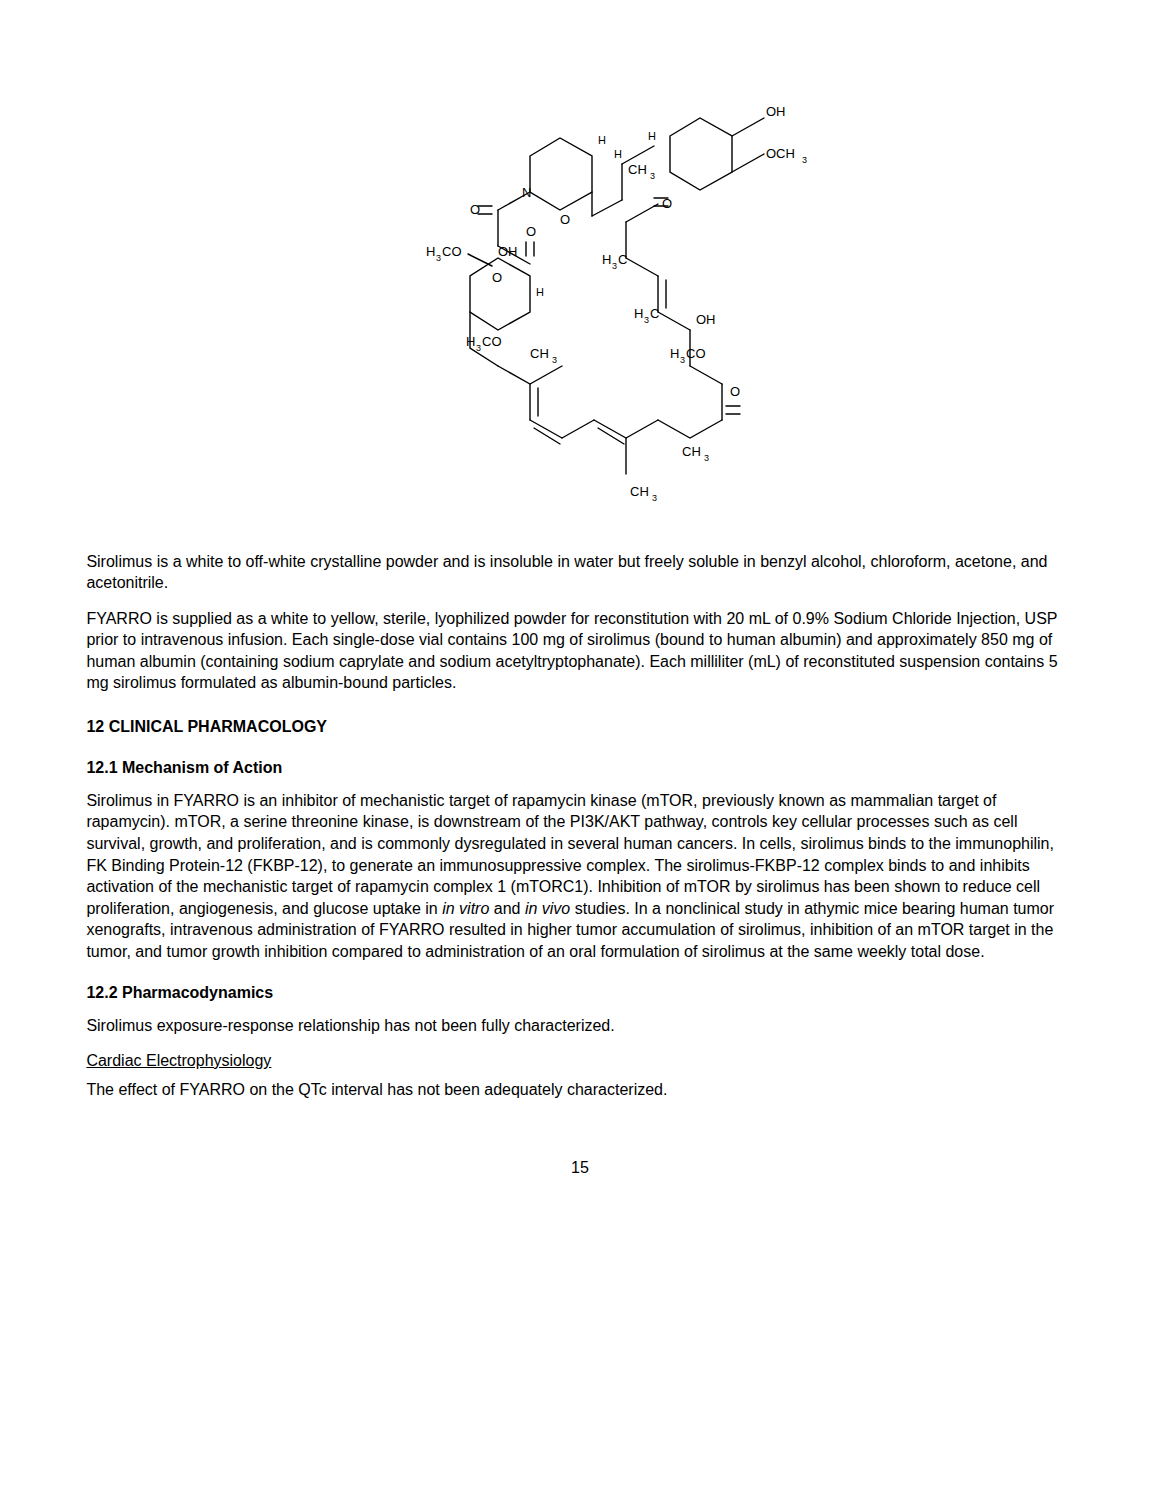N H O O O H 3 CO OH O H H 3 CO CH 3 CH 3 CH 3 O H 3 CO OH H 3 C H 3 C O CH 3 H H OH OCH 3
Sirolimus is a white to off-white crystalline powder and is insoluble in water but freely soluble in benzyl alcohol, chloroform, acetone, and acetonitrile.
FYARRO is supplied as a white to yellow, sterile, lyophilized powder for reconstitution with 20 mL of 0.9% Sodium Chloride Injection, USP prior to intravenous infusion. Each single-dose vial contains 100 mg of sirolimus (bound to human albumin) and approximately 850 mg of human albumin (containing sodium caprylate and sodium acetyltryptophanate). Each milliliter (mL) of reconstituted suspension contains 5 mg sirolimus formulated as albumin-bound particles.
12 CLINICAL PHARMACOLOGY
12.1 Mechanism of Action
Sirolimus in FYARRO is an inhibitor of mechanistic target of rapamycin kinase (mTOR, previously known as mammalian target of rapamycin). mTOR, a serine threonine kinase, is downstream of the PI3K/AKT pathway, controls key cellular processes such as cell survival, growth, and proliferation, and is commonly dysregulated in several human cancers. In cells, sirolimus binds to the immunophilin, FK Binding Protein-12 (FKBP-12), to generate an immunosuppressive complex. The sirolimus-FKBP-12 complex binds to and inhibits activation of the mechanistic target of rapamycin complex 1 (mTORC1). Inhibition of mTOR by sirolimus has been shown to reduce cell proliferation, angiogenesis, and glucose uptake in in vitro and in vivo studies. In a nonclinical study in athymic mice bearing human tumor xenografts, intravenous administration of FYARRO resulted in higher tumor accumulation of sirolimus, inhibition of an mTOR target in the tumor, and tumor growth inhibition compared to administration of an oral formulation of sirolimus at the same weekly total dose.
12.2 Pharmacodynamics
Sirolimus exposure-response relationship has not been fully characterized.
Cardiac Electrophysiology
The effect of FYARRO on the QTc interval has not been adequately characterized.
15